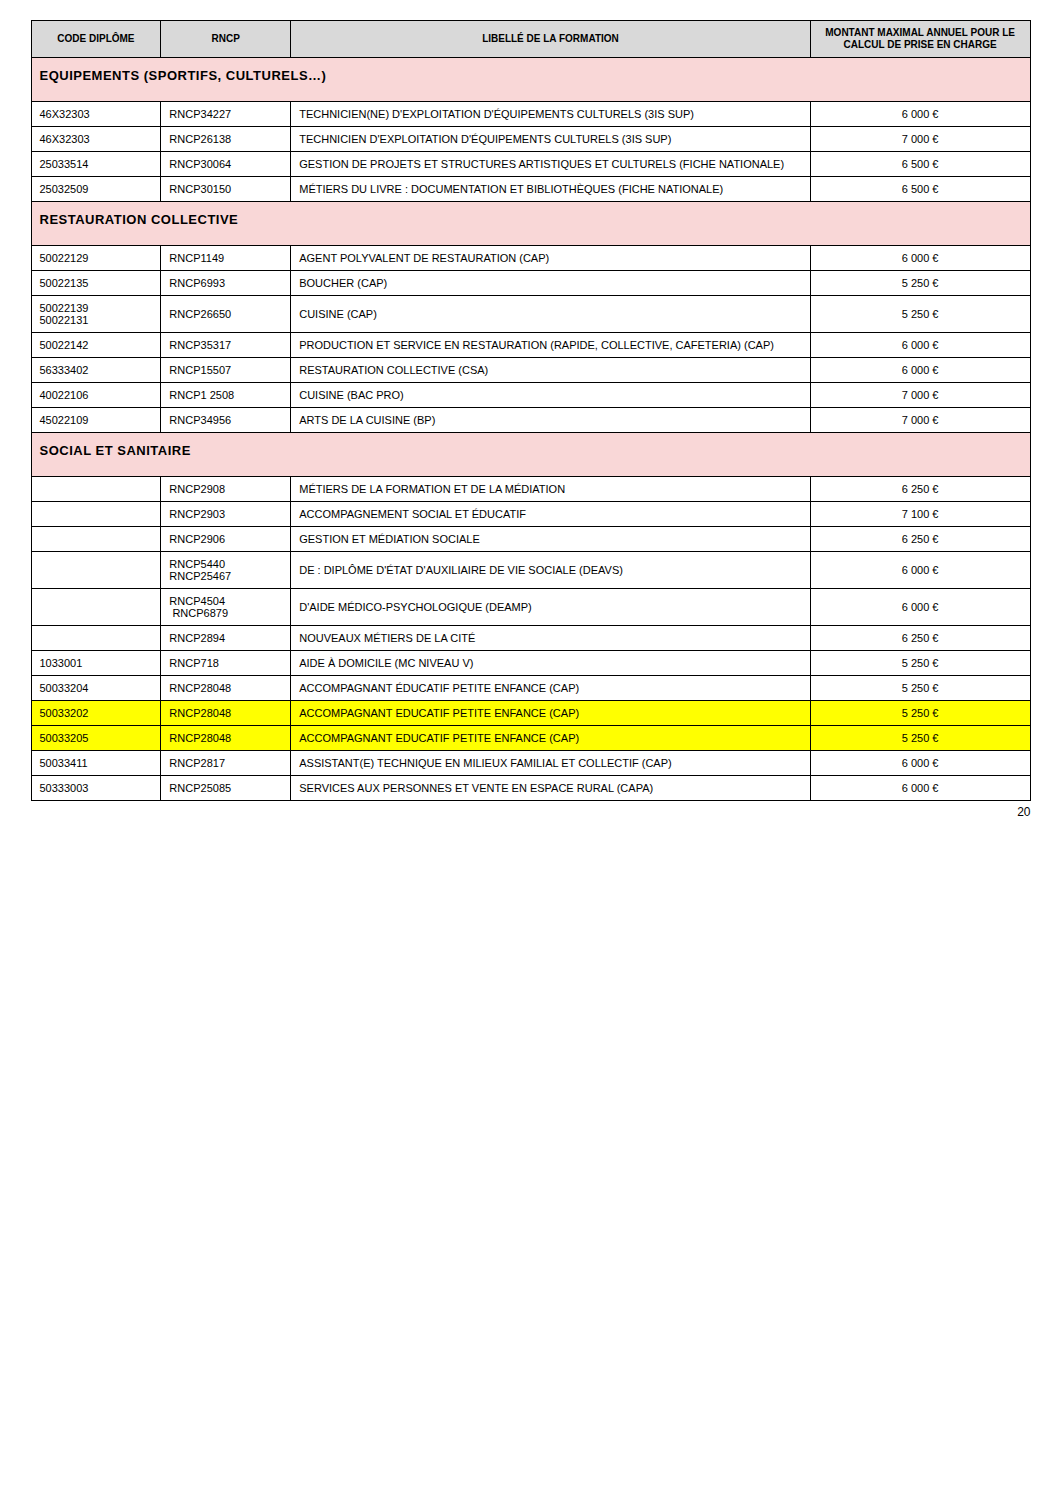| CODE DIPLÔME | RNCP | LIBELLÉ DE LA FORMATION | MONTANT MAXIMAL ANNUEL POUR LE CALCUL DE PRISE EN CHARGE |
| --- | --- | --- | --- |
| EQUIPEMENTS (SPORTIFS, CULTURELS…) |
| 46X32303 | RNCP34227 | TECHNICIEN(NE) D'EXPLOITATION D'ÉQUIPEMENTS CULTURELS (3IS SUP) | 6 000 € |
| 46X32303 | RNCP26138 | TECHNICIEN D'EXPLOITATION D'ÉQUIPEMENTS CULTURELS (3IS SUP) | 7 000 € |
| 25033514 | RNCP30064 | GESTION DE PROJETS ET STRUCTURES ARTISTIQUES ET CULTURELS (FICHE NATIONALE) | 6 500 € |
| 25032509 | RNCP30150 | MÉTIERS DU LIVRE : DOCUMENTATION ET BIBLIOTHÈQUES (FICHE NATIONALE) | 6 500 € |
| RESTAURATION COLLECTIVE |
| 50022129 | RNCP1149 | AGENT POLYVALENT DE RESTAURATION (CAP) | 6 000 € |
| 50022135 | RNCP6993 | BOUCHER (CAP) | 5 250 € |
| 50022139 50022131 | RNCP26650 | CUISINE (CAP) | 5 250 € |
| 50022142 | RNCP35317 | PRODUCTION ET SERVICE EN RESTAURATION (RAPIDE, COLLECTIVE, CAFETERIA) (CAP) | 6 000 € |
| 56333402 | RNCP15507 | RESTAURATION COLLECTIVE (CSA) | 6 000 € |
| 40022106 | RNCP1 2508 | CUISINE (BAC PRO) | 7 000 € |
| 45022109 | RNCP34956 | ARTS DE LA CUISINE (BP) | 7 000 € |
| SOCIAL ET SANITAIRE |
| | RNCP2908 | MÉTIERS DE LA FORMATION ET DE LA MÉDIATION | 6 250 € |
| | RNCP2903 | ACCOMPAGNEMENT SOCIAL ET ÉDUCATIF | 7 100 € |
| | RNCP2906 | GESTION ET MÉDIATION SOCIALE | 6 250 € |
| | RNCP5440 RNCP25467 | DE : DIPLÔME D'ÉTAT D'AUXILIAIRE DE VIE SOCIALE (DEAVS) | 6 000 € |
| | RNCP4504 RNCP6879 | D'AIDE MÉDICO-PSYCHOLOGIQUE (DEAMP) | 6 000 € |
| | RNCP2894 | NOUVEAUX MÉTIERS DE LA CITÉ | 6 250 € |
| 1033001 | RNCP718 | AIDE À DOMICILE (MC NIVEAU V) | 5 250 € |
| 50033204 | RNCP28048 | ACCOMPAGNANT ÉDUCATIF PETITE ENFANCE (CAP) | 5 250 € |
| 50033202 | RNCP28048 | ACCOMPAGNANT EDUCATIF PETITE ENFANCE (CAP) | 5 250 € |
| 50033205 | RNCP28048 | ACCOMPAGNANT EDUCATIF PETITE ENFANCE (CAP) | 5 250 € |
| 50033411 | RNCP2817 | ASSISTANT(E) TECHNIQUE EN MILIEUX FAMILIAL ET COLLECTIF (CAP) | 6 000 € |
| 50333003 | RNCP25085 | SERVICES AUX PERSONNES ET VENTE EN ESPACE RURAL (CAPA) | 6 000 € |
20